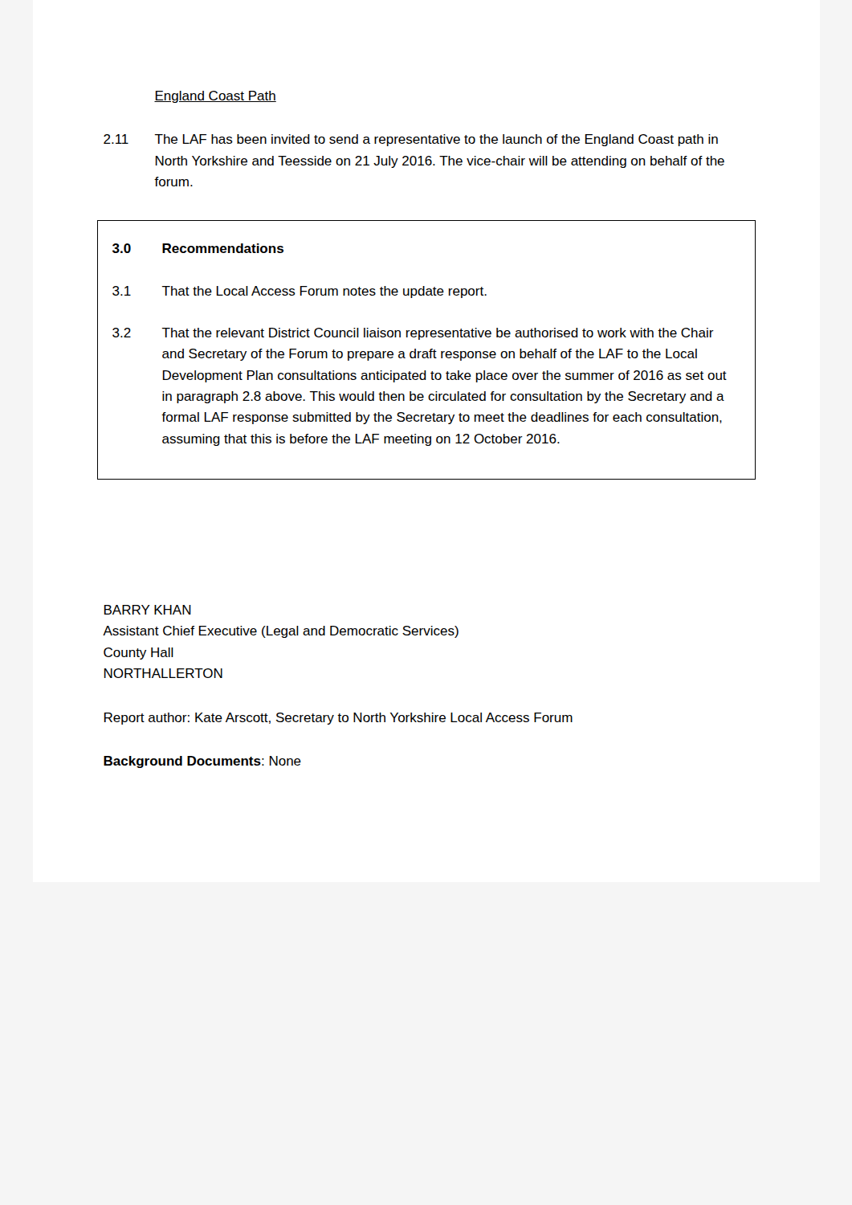England Coast Path
2.11
The LAF has been invited to send a representative to the launch of the England Coast path in North Yorkshire and Teesside on 21 July 2016. The vice-chair will be attending on behalf of the forum.
3.0 Recommendations
3.1
That the Local Access Forum notes the update report.
3.2
That the relevant District Council liaison representative be authorised to work with the Chair and Secretary of the Forum to prepare a draft response on behalf of the LAF to the Local Development Plan consultations anticipated to take place over the summer of 2016 as set out in paragraph 2.8 above. This would then be circulated for consultation by the Secretary and a formal LAF response submitted by the Secretary to meet the deadlines for each consultation, assuming that this is before the LAF meeting on 12 October 2016.
BARRY KHAN
Assistant Chief Executive (Legal and Democratic Services)
County Hall
NORTHALLERTON
Report author: Kate Arscott, Secretary to North Yorkshire Local Access Forum
Background Documents: None